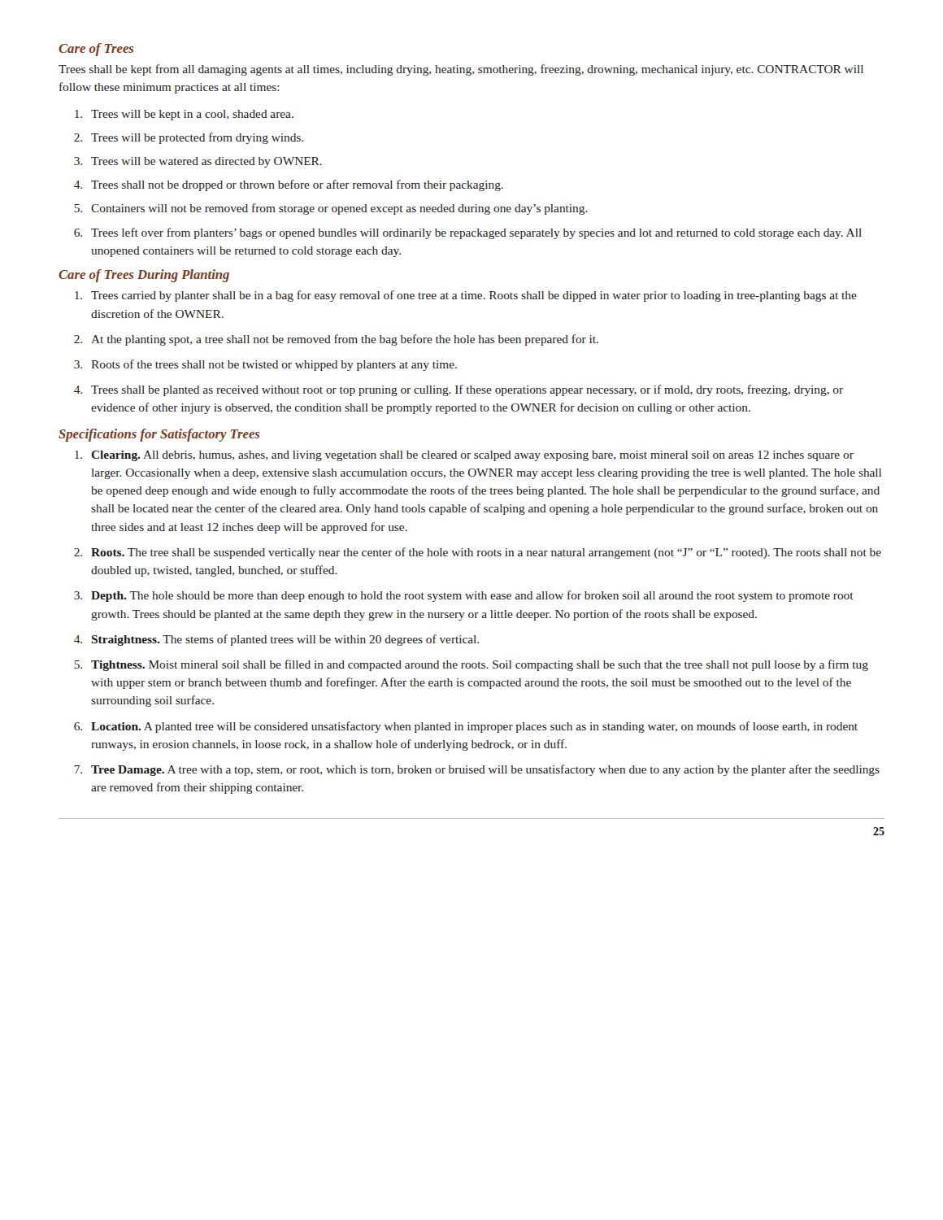Care of Trees
Trees shall be kept from all damaging agents at all times, including drying, heating, smothering, freezing, drowning, mechanical injury, etc. CONTRACTOR will follow these minimum practices at all times:
Trees will be kept in a cool, shaded area.
Trees will be protected from drying winds.
Trees will be watered as directed by OWNER.
Trees shall not be dropped or thrown before or after removal from their packaging.
Containers will not be removed from storage or opened except as needed during one day’s planting.
Trees left over from planters’ bags or opened bundles will ordinarily be repackaged separately by species and lot and returned to cold storage each day. All unopened containers will be returned to cold storage each day.
Care of Trees During Planting
Trees carried by planter shall be in a bag for easy removal of one tree at a time. Roots shall be dipped in water prior to loading in tree-planting bags at the discretion of the OWNER.
At the planting spot, a tree shall not be removed from the bag before the hole has been prepared for it.
Roots of the trees shall not be twisted or whipped by planters at any time.
Trees shall be planted as received without root or top pruning or culling. If these operations appear necessary, or if mold, dry roots, freezing, drying, or evidence of other injury is observed, the condition shall be promptly reported to the OWNER for decision on culling or other action.
Specifications for Satisfactory Trees
Clearing. All debris, humus, ashes, and living vegetation shall be cleared or scalped away exposing bare, moist mineral soil on areas 12 inches square or larger. Occasionally when a deep, extensive slash accumulation occurs, the OWNER may accept less clearing providing the tree is well planted. The hole shall be opened deep enough and wide enough to fully accommodate the roots of the trees being planted. The hole shall be perpendicular to the ground surface, and shall be located near the center of the cleared area. Only hand tools capable of scalping and opening a hole perpendicular to the ground surface, broken out on three sides and at least 12 inches deep will be approved for use.
Roots. The tree shall be suspended vertically near the center of the hole with roots in a near natural arrangement (not “J” or “L” rooted). The roots shall not be doubled up, twisted, tangled, bunched, or stuffed.
Depth. The hole should be more than deep enough to hold the root system with ease and allow for broken soil all around the root system to promote root growth. Trees should be planted at the same depth they grew in the nursery or a little deeper. No portion of the roots shall be exposed.
Straightness. The stems of planted trees will be within 20 degrees of vertical.
Tightness. Moist mineral soil shall be filled in and compacted around the roots. Soil compacting shall be such that the tree shall not pull loose by a firm tug with upper stem or branch between thumb and forefinger. After the earth is compacted around the roots, the soil must be smoothed out to the level of the surrounding soil surface.
Location. A planted tree will be considered unsatisfactory when planted in improper places such as in standing water, on mounds of loose earth, in rodent runways, in erosion channels, in loose rock, in a shallow hole of underlying bedrock, or in duff.
Tree Damage. A tree with a top, stem, or root, which is torn, broken or bruised will be unsatisfactory when due to any action by the planter after the seedlings are removed from their shipping container.
25